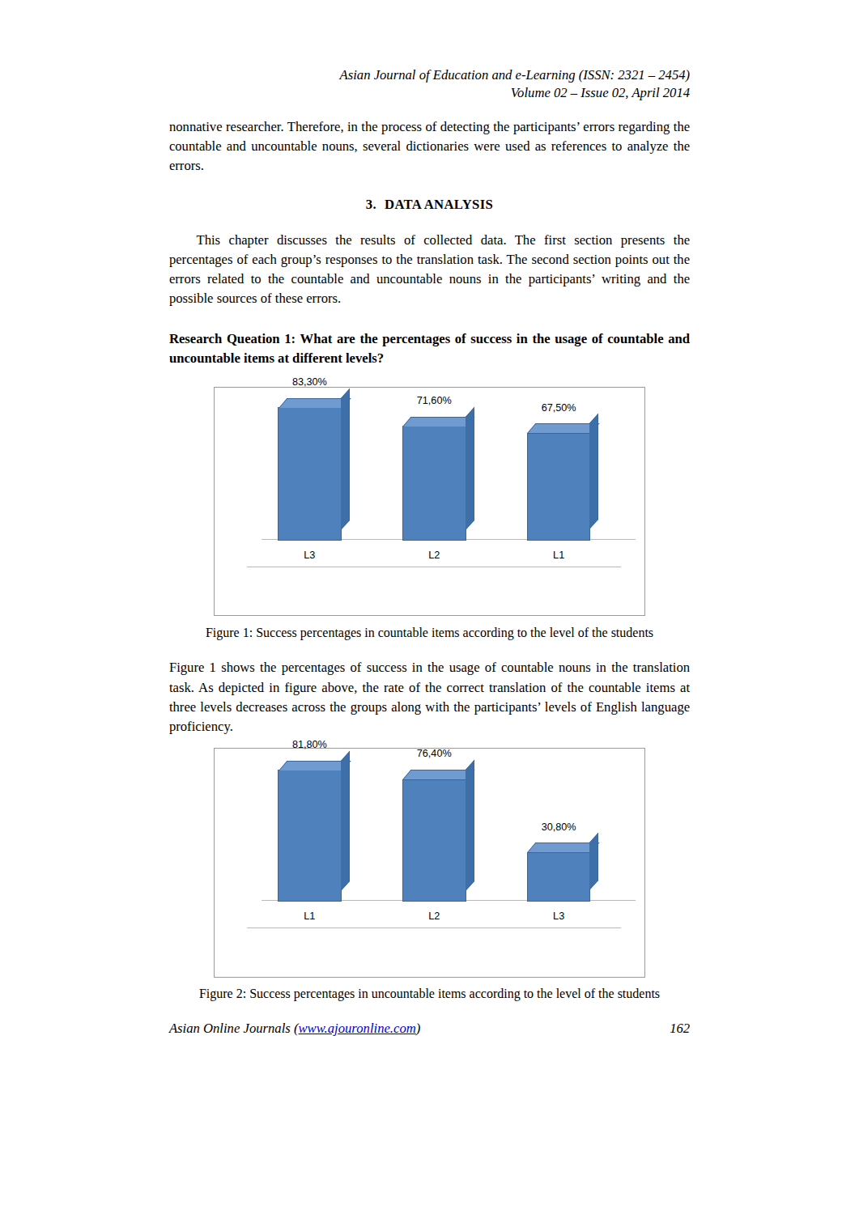Asian Journal of Education and e-Learning (ISSN: 2321 – 2454)
Volume 02 – Issue 02, April 2014
nonnative researcher. Therefore, in the process of detecting the participants’ errors regarding the countable and uncountable nouns, several dictionaries were used as references to analyze the errors.
3. DATA ANALYSIS
This chapter discusses the results of collected data. The first section presents the percentages of each group’s responses to the translation task. The second section points out the errors related to the countable and uncountable nouns in the participants’ writing and the possible sources of these errors.
Research Queation 1: What are the percentages of success in the usage of countable and uncountable items at different levels?
83,30%
71,60%
67,50%
L3 L2 L1
Figure 1: Success percentages in countable items according to the level of the students
Figure 1 shows the percentages of success in the usage of countable nouns in the translation task. As depicted in figure above, the rate of the correct translation of the countable items at three levels decreases across the groups along with the participants’ levels of English language proficiency.
81,80%
76,40%
30,80%
L1 L2 L3
Figure 2: Success percentages in uncountable items according to the level of the students
Asian Online Journals (www.ajouronline.com) 162